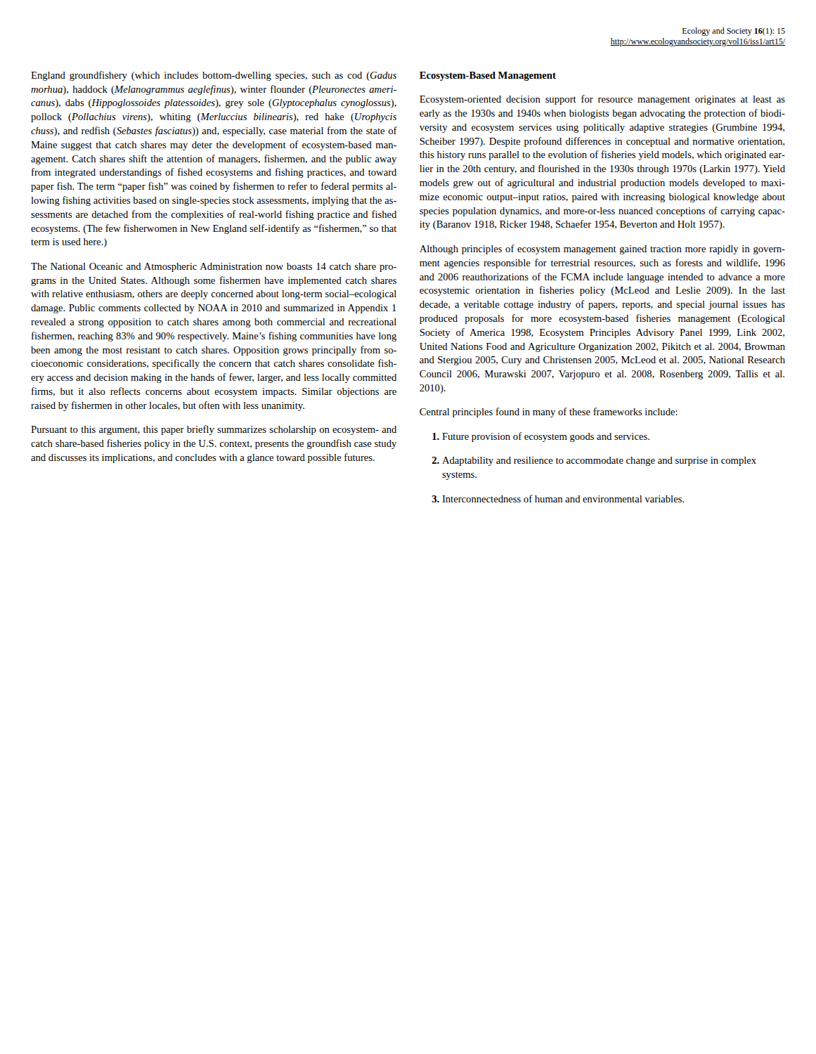Ecology and Society 16(1): 15
http://www.ecologyandsociety.org/vol16/iss1/art15/
England groundfishery (which includes bottom-dwelling species, such as cod (Gadus morhua), haddock (Melanogrammus aeglefinus), winter flounder (Pleuronectes americanus), dabs (Hippoglossoides platessoides), grey sole (Glyptocephalus cynoglossus), pollock (Pollachius virens), whiting (Merluccius bilinearis), red hake (Urophycis chuss), and redfish (Sebastes fasciatus)) and, especially, case material from the state of Maine suggest that catch shares may deter the development of ecosystem-based management. Catch shares shift the attention of managers, fishermen, and the public away from integrated understandings of fished ecosystems and fishing practices, and toward paper fish. The term “paper fish” was coined by fishermen to refer to federal permits allowing fishing activities based on single-species stock assessments, implying that the assessments are detached from the complexities of real-world fishing practice and fished ecosystems. (The few fisherwomen in New England self-identify as “fishermen,” so that term is used here.)
The National Oceanic and Atmospheric Administration now boasts 14 catch share programs in the United States. Although some fishermen have implemented catch shares with relative enthusiasm, others are deeply concerned about long-term social–ecological damage. Public comments collected by NOAA in 2010 and summarized in Appendix 1 revealed a strong opposition to catch shares among both commercial and recreational fishermen, reaching 83% and 90% respectively. Maine’s fishing communities have long been among the most resistant to catch shares. Opposition grows principally from socioeconomic considerations, specifically the concern that catch shares consolidate fishery access and decision making in the hands of fewer, larger, and less locally committed firms, but it also reflects concerns about ecosystem impacts. Similar objections are raised by fishermen in other locales, but often with less unanimity.
Pursuant to this argument, this paper briefly summarizes scholarship on ecosystem- and catch share-based fisheries policy in the U.S. context, presents the groundfish case study and discusses its implications, and concludes with a glance toward possible futures.
Ecosystem-Based Management
Ecosystem-oriented decision support for resource management originates at least as early as the 1930s and 1940s when biologists began advocating the protection of biodiversity and ecosystem services using politically adaptive strategies (Grumbine 1994, Scheiber 1997). Despite profound differences in conceptual and normative orientation, this history runs parallel to the evolution of fisheries yield models, which originated earlier in the 20th century, and flourished in the 1930s through 1970s (Larkin 1977). Yield models grew out of agricultural and industrial production models developed to maximize economic output–input ratios, paired with increasing biological knowledge about species population dynamics, and more-or-less nuanced conceptions of carrying capacity (Baranov 1918, Ricker 1948, Schaefer 1954, Beverton and Holt 1957).
Although principles of ecosystem management gained traction more rapidly in government agencies responsible for terrestrial resources, such as forests and wildlife, 1996 and 2006 reauthorizations of the FCMA include language intended to advance a more ecosystemic orientation in fisheries policy (McLeod and Leslie 2009). In the last decade, a veritable cottage industry of papers, reports, and special journal issues has produced proposals for more ecosystem-based fisheries management (Ecological Society of America 1998, Ecosystem Principles Advisory Panel 1999, Link 2002, United Nations Food and Agriculture Organization 2002, Pikitch et al. 2004, Browman and Stergiou 2005, Cury and Christensen 2005, McLeod et al. 2005, National Research Council 2006, Murawski 2007, Varjopuro et al. 2008, Rosenberg 2009, Tallis et al. 2010).
Central principles found in many of these frameworks include:
Future provision of ecosystem goods and services.
Adaptability and resilience to accommodate change and surprise in complex systems.
Interconnectedness of human and environmental variables.